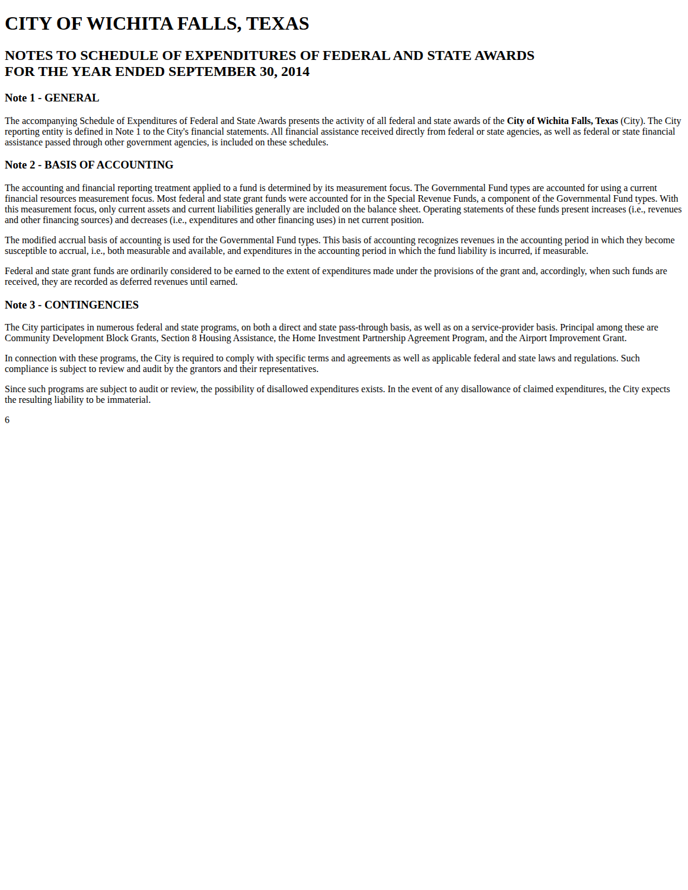CITY OF WICHITA FALLS, TEXAS
NOTES TO SCHEDULE OF EXPENDITURES OF FEDERAL AND STATE AWARDS
FOR THE YEAR ENDED SEPTEMBER 30, 2014
Note 1 - GENERAL
The accompanying Schedule of Expenditures of Federal and State Awards presents the activity of all federal and state awards of the City of Wichita Falls, Texas (City). The City reporting entity is defined in Note 1 to the City's financial statements. All financial assistance received directly from federal or state agencies, as well as federal or state financial assistance passed through other government agencies, is included on these schedules.
Note 2 - BASIS OF ACCOUNTING
The accounting and financial reporting treatment applied to a fund is determined by its measurement focus. The Governmental Fund types are accounted for using a current financial resources measurement focus. Most federal and state grant funds were accounted for in the Special Revenue Funds, a component of the Governmental Fund types. With this measurement focus, only current assets and current liabilities generally are included on the balance sheet. Operating statements of these funds present increases (i.e., revenues and other financing sources) and decreases (i.e., expenditures and other financing uses) in net current position.
The modified accrual basis of accounting is used for the Governmental Fund types. This basis of accounting recognizes revenues in the accounting period in which they become susceptible to accrual, i.e., both measurable and available, and expenditures in the accounting period in which the fund liability is incurred, if measurable.
Federal and state grant funds are ordinarily considered to be earned to the extent of expenditures made under the provisions of the grant and, accordingly, when such funds are received, they are recorded as deferred revenues until earned.
Note 3 - CONTINGENCIES
The City participates in numerous federal and state programs, on both a direct and state pass-through basis, as well as on a service-provider basis. Principal among these are Community Development Block Grants, Section 8 Housing Assistance, the Home Investment Partnership Agreement Program, and the Airport Improvement Grant.
In connection with these programs, the City is required to comply with specific terms and agreements as well as applicable federal and state laws and regulations. Such compliance is subject to review and audit by the grantors and their representatives.
Since such programs are subject to audit or review, the possibility of disallowed expenditures exists. In the event of any disallowance of claimed expenditures, the City expects the resulting liability to be immaterial.
6